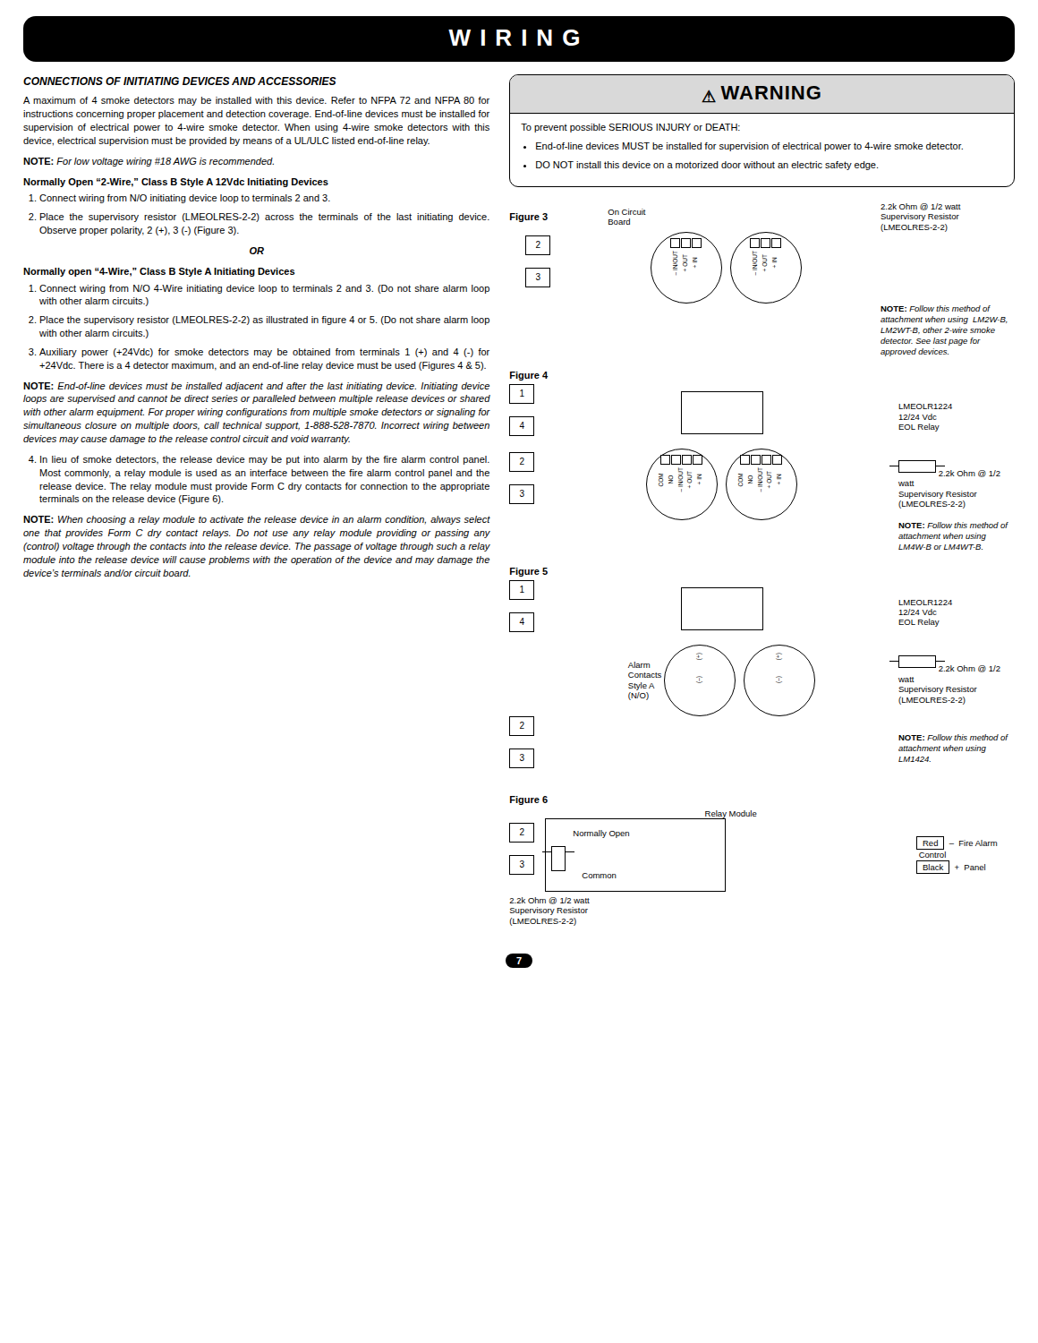WIRING
Connections of Initiating Devices and Accessories
A maximum of 4 smoke detectors may be installed with this device. Refer to NFPA 72 and NFPA 80 for instructions concerning proper placement and detection coverage. End-of-line devices must be installed for supervision of electrical power to 4-wire smoke detector. When using 4-wire smoke detectors with this device, electrical supervision must be provided by means of a UL/ULC listed end-of-line relay.
NOTE: For low voltage wiring #18 AWG is recommended.
Normally Open “2-Wire,” Class B Style A 12Vdc Initiating Devices
Connect wiring from N/O initiating device loop to terminals 2 and 3.
Place the supervisory resistor (LMEOLRES-2-2) across the terminals of the last initiating device. Observe proper polarity, 2 (+), 3 (-) (Figure 3).
OR
Normally open “4-Wire,” Class B Style A Initiating Devices
Connect wiring from N/O 4-Wire initiating device loop to terminals 2 and 3. (Do not share alarm loop with other alarm circuits.)
Place the supervisory resistor (LMEOLRES-2-2) as illustrated in figure 4 or 5. (Do not share alarm loop with other alarm circuits.)
Auxiliary power (+24Vdc) for smoke detectors may be obtained from terminals 1 (+) and 4 (-) for +24Vdc. There is a 4 detector maximum, and an end-of-line relay device must be used (Figures 4 & 5).
NOTE: End-of-line devices must be installed adjacent and after the last initiating device. Initiating device loops are supervised and cannot be direct series or paralleled between multiple release devices or shared with other alarm equipment. For proper wiring configurations from multiple smoke detectors or signaling for simultaneous closure on multiple doors, call technical support, 1-888-528-7870. Incorrect wiring between devices may cause damage to the release control circuit and void warranty.
In lieu of smoke detectors, the release device may be put into alarm by the fire alarm control panel. Most commonly, a relay module is used as an interface between the fire alarm control panel and the release device. The relay module must provide Form C dry contacts for connection to the appropriate terminals on the release device (Figure 6).
NOTE: When choosing a relay module to activate the release device in an alarm condition, always select one that provides Form C dry contact relays. Do not use any relay module providing or passing any (control) voltage through the contacts into the release device. The passage of voltage through such a relay module into the release device will cause problems with the operation of the device and may damage the device’s terminals and/or circuit board.
⚠WARNING
To prevent possible SERIOUS INJURY or DEATH:
End-of-line devices MUST be installed for supervision of electrical power to 4-wire smoke detector.
DO NOT install this device on a motorized door without an electric safety edge.
| Figure 3 | On Circuit Board | 2.2k Ohm @ 1/2 watt Supervisory Resistor (LMEOLRES-2-2) |
| 2 3 | – IN/OUT + OUT + IN – IN/OUT + OUT + IN | |
| | NOTE: Follow this method of attachment when using LM2W-B, LM2WT-B, other 2-wire smoke detector. See last page for approved devices. |
Figure 4
| 1 4 | | LMEOLR1224 12/24 Vdc EOL Relay |
| 2 3 | COM NO – IN/OUT + OUT + IN COM NO – IN/OUT + OUT + IN | 2.2k Ohm @ 1/2 watt Supervisory Resistor (LMEOLRES-2-2) |
| | NOTE: Follow this method of attachment when using LM4W-B or LM4WT-B. |
Figure 5
| 1 4 | | LMEOLR1224 12/24 Vdc EOL Relay |
| | Alarm Contacts Style A (N/O) (+) (–) (+) (–) | 2.2k Ohm @ 1/2 watt Supervisory Resistor (LMEOLRES-2-2) |
| 2 3 | | NOTE: Follow this method of attachment when using LM1424. |
Figure 6
| | Relay Module | |
| 2 3 | Normally Open Common | Red – Fire Alarm Control Black + Panel |
| 2.2k Ohm @ 1/2 watt Supervisory Resistor (LMEOLRES-2-2) |
7